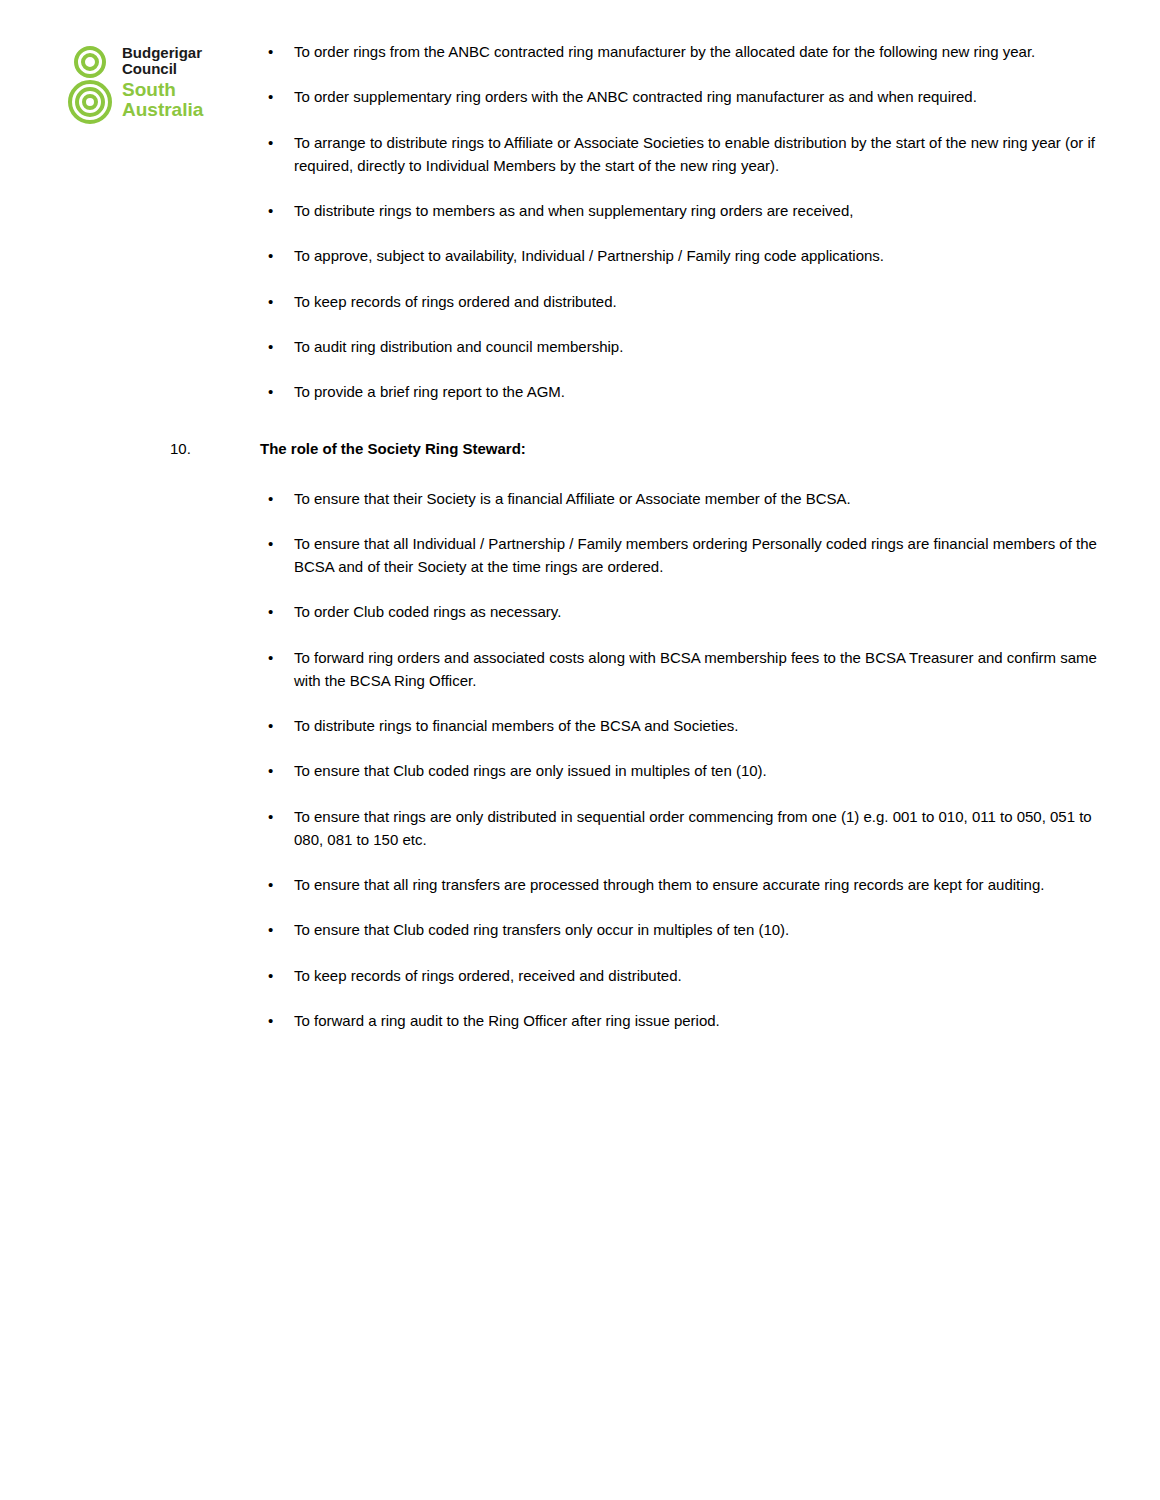Budgerigar Council South Australia
To order rings from the ANBC contracted ring manufacturer by the allocated date for the following new ring year.
To order supplementary ring orders with the ANBC contracted ring manufacturer as and when required.
To arrange to distribute rings to Affiliate or Associate Societies to enable distribution by the start of the new ring year (or if required, directly to Individual Members by the start of the new ring year).
To distribute rings to members as and when supplementary ring orders are received,
To approve, subject to availability, Individual / Partnership / Family ring code applications.
To keep records of rings ordered and distributed.
To audit ring distribution and council membership.
To provide a brief ring report to the AGM.
10. The role of the Society Ring Steward:
To ensure that their Society is a financial Affiliate or Associate member of the BCSA.
To ensure that all Individual / Partnership / Family members ordering Personally coded rings are financial members of the BCSA and of their Society at the time rings are ordered.
To order Club coded rings as necessary.
To forward ring orders and associated costs along with BCSA membership fees to the BCSA Treasurer and confirm same with the BCSA Ring Officer.
To distribute rings to financial members of the BCSA and Societies.
To ensure that Club coded rings are only issued in multiples of ten (10).
To ensure that rings are only distributed in sequential order commencing from one (1) e.g. 001 to 010, 011 to 050, 051 to 080, 081 to 150 etc.
To ensure that all ring transfers are processed through them to ensure accurate ring records are kept for auditing.
To ensure that Club coded ring transfers only occur in multiples of ten (10).
To keep records of rings ordered, received and distributed.
To forward a ring audit to the Ring Officer after ring issue period.